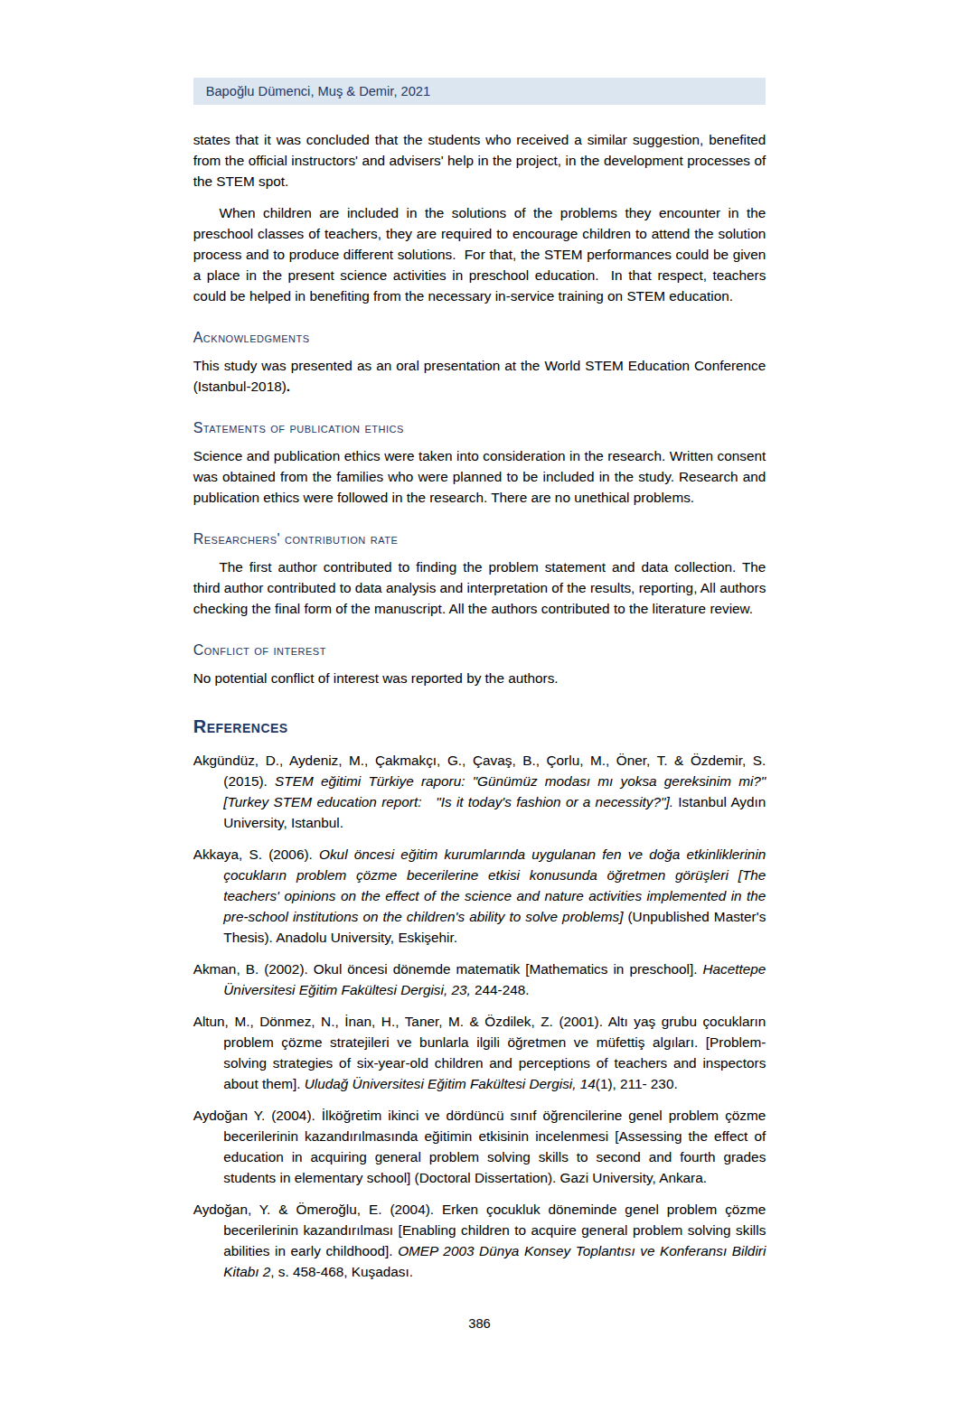Bapoğlu Dümenci, Muş & Demir, 2021
states that it was concluded that the students who received a similar suggestion, benefited from the official instructors' and advisers' help in the project, in the development processes of the STEM spot.
When children are included in the solutions of the problems they encounter in the preschool classes of teachers, they are required to encourage children to attend the solution process and to produce different solutions. For that, the STEM performances could be given a place in the present science activities in preschool education. In that respect, teachers could be helped in benefiting from the necessary in-service training on STEM education.
Acknowledgments
This study was presented as an oral presentation at the World STEM Education Conference (Istanbul-2018).
Statements of publication ethics
Science and publication ethics were taken into consideration in the research. Written consent was obtained from the families who were planned to be included in the study. Research and publication ethics were followed in the research. There are no unethical problems.
Researchers' contribution rate
The first author contributed to finding the problem statement and data collection. The third author contributed to data analysis and interpretation of the results, reporting, All authors checking the final form of the manuscript. All the authors contributed to the literature review.
Conflict of interest
No potential conflict of interest was reported by the authors.
References
Akgündüz, D., Aydeniz, M., Çakmakçı, G., Çavaş, B., Çorlu, M., Öner, T. & Özdemir, S. (2015). STEM eğitimi Türkiye raporu: "Günümüz modası mı yoksa gereksinim mi?" [Turkey STEM education report: "Is it today's fashion or a necessity?"]. Istanbul Aydın University, Istanbul.
Akkaya, S. (2006). Okul öncesi eğitim kurumlarında uygulanan fen ve doğa etkinliklerinin çocukların problem çözme becerilerine etkisi konusunda öğretmen görüşleri [The teachers' opinions on the effect of the science and nature activities implemented in the pre-school institutions on the children's ability to solve problems] (Unpublished Master's Thesis). Anadolu University, Eskişehir.
Akman, B. (2002). Okul öncesi dönemde matematik [Mathematics in preschool]. Hacettepe Üniversitesi Eğitim Fakültesi Dergisi, 23, 244-248.
Altun, M., Dönmez, N., İnan, H., Taner, M. & Özdilek, Z. (2001). Altı yaş grubu çocukların problem çözme stratejileri ve bunlarla ilgili öğretmen ve müfettiş algıları. [Problem-solving strategies of six-year-old children and perceptions of teachers and inspectors about them]. Uludağ Üniversitesi Eğitim Fakültesi Dergisi, 14(1), 211- 230.
Aydoğan Y. (2004). İlköğretim ikinci ve dördüncü sınıf öğrencilerine genel problem çözme becerilerinin kazandırılmasında eğitimin etkisinin incelenmesi [Assessing the effect of education in acquiring general problem solving skills to second and fourth grades students in elementary school] (Doctoral Dissertation). Gazi University, Ankara.
Aydoğan, Y. & Ömeroğlu, E. (2004). Erken çocukluk döneminde genel problem çözme becerilerinin kazandırılması [Enabling children to acquire general problem solving skills abilities in early childhood]. OMEP 2003 Dünya Konsey Toplantısı ve Konferansı Bildiri Kitabı 2, s. 458-468, Kuşadası.
386